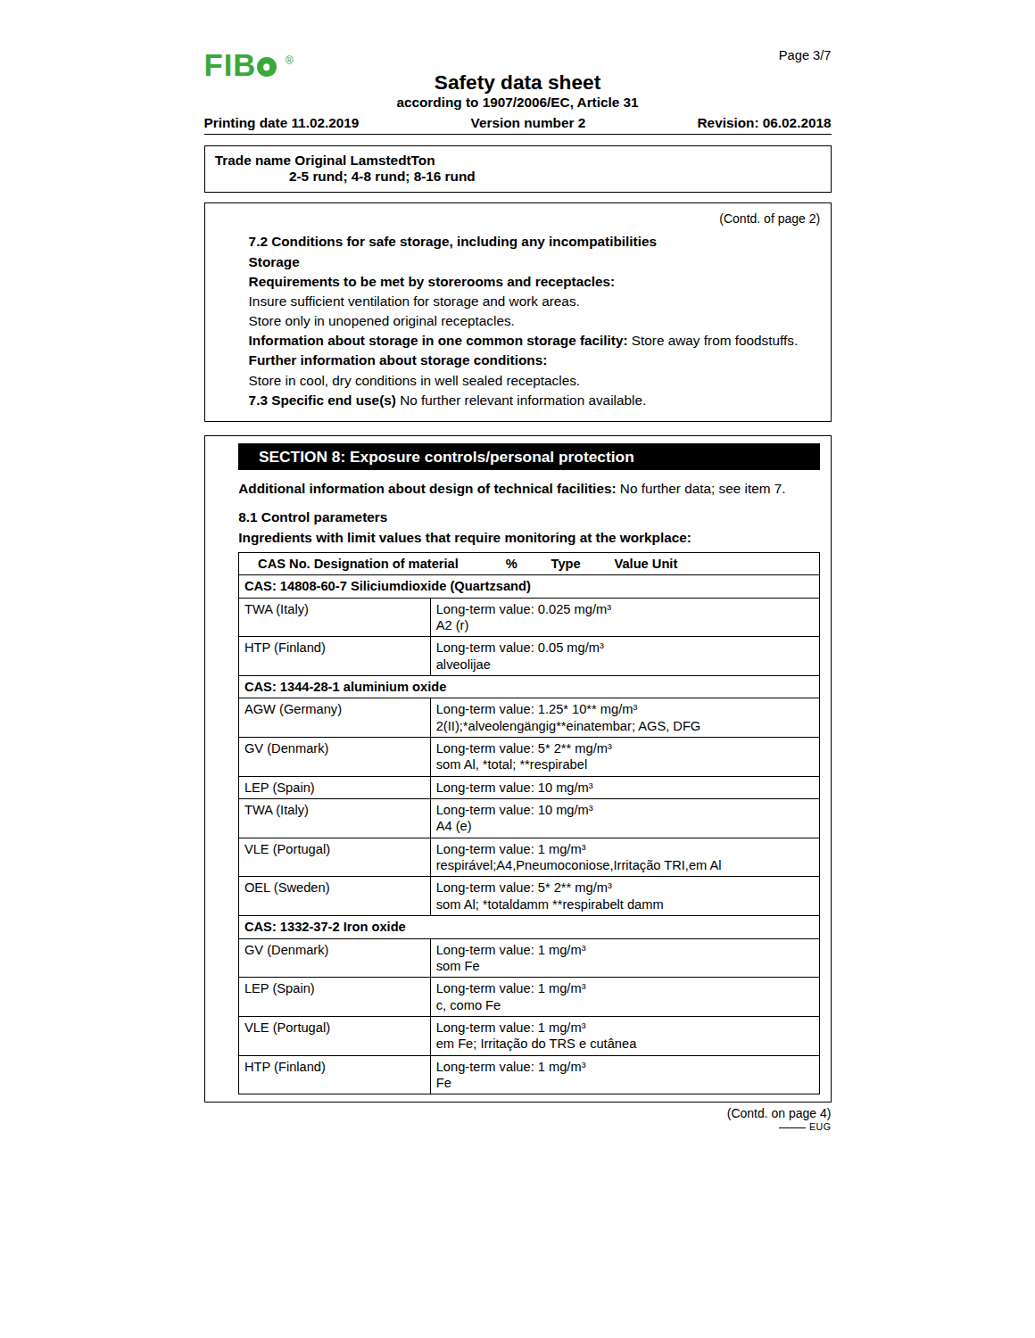Page 3/7
FIB ®
Safety data sheet
according to 1907/2006/EC, Article 31
Printing date 11.02.2019 Version number 2 Revision: 06.02.2018
Trade name Original LamstedtTon
2-5 rund; 4-8 rund; 8-16 rund
(Contd. of page 2)
7.2 Conditions for safe storage, including any incompatibilities
Storage
Requirements to be met by storerooms and receptacles:
Insure sufficient ventilation for storage and work areas.
Store only in unopened original receptacles.
Information about storage in one common storage facility: Store away from foodstuffs.
Further information about storage conditions:
Store in cool, dry conditions in well sealed receptacles.
7.3 Specific end use(s) No further relevant information available.
SECTION 8: Exposure controls/personal protection
Additional information about design of technical facilities: No further data; see item 7.
8.1 Control parameters
Ingredients with limit values that require monitoring at the workplace:
| CAS No. Designation of material % Type Value Unit |
| CAS: 14808-60-7 Siliciumdioxide (Quartzsand) |
| TWA (Italy) | Long-term value: 0.025 mg/m³ A2 (r) |
| HTP (Finland) | Long-term value: 0.05 mg/m³ alveolijae |
| CAS: 1344-28-1 aluminium oxide |
| AGW (Germany) | Long-term value: 1.25* 10** mg/m³ 2(II);*alveolengängig**einatembar; AGS, DFG |
| GV (Denmark) | Long-term value: 5* 2** mg/m³ som Al, *total; **respirabel |
| LEP (Spain) | Long-term value: 10 mg/m³ |
| TWA (Italy) | Long-term value: 10 mg/m³ A4 (e) |
| VLE (Portugal) | Long-term value: 1 mg/m³ respirável;A4,Pneumoconiose,Irritação TRI,em Al |
| OEL (Sweden) | Long-term value: 5* 2** mg/m³ som Al; *totaldamm **respirabelt damm |
| CAS: 1332-37-2 Iron oxide |
| GV (Denmark) | Long-term value: 1 mg/m³ som Fe |
| LEP (Spain) | Long-term value: 1 mg/m³ c, como Fe |
| VLE (Portugal) | Long-term value: 1 mg/m³ em Fe; Irritação do TRS e cutânea |
| HTP (Finland) | Long-term value: 1 mg/m³ Fe |
(Contd. on page 4)
EUG